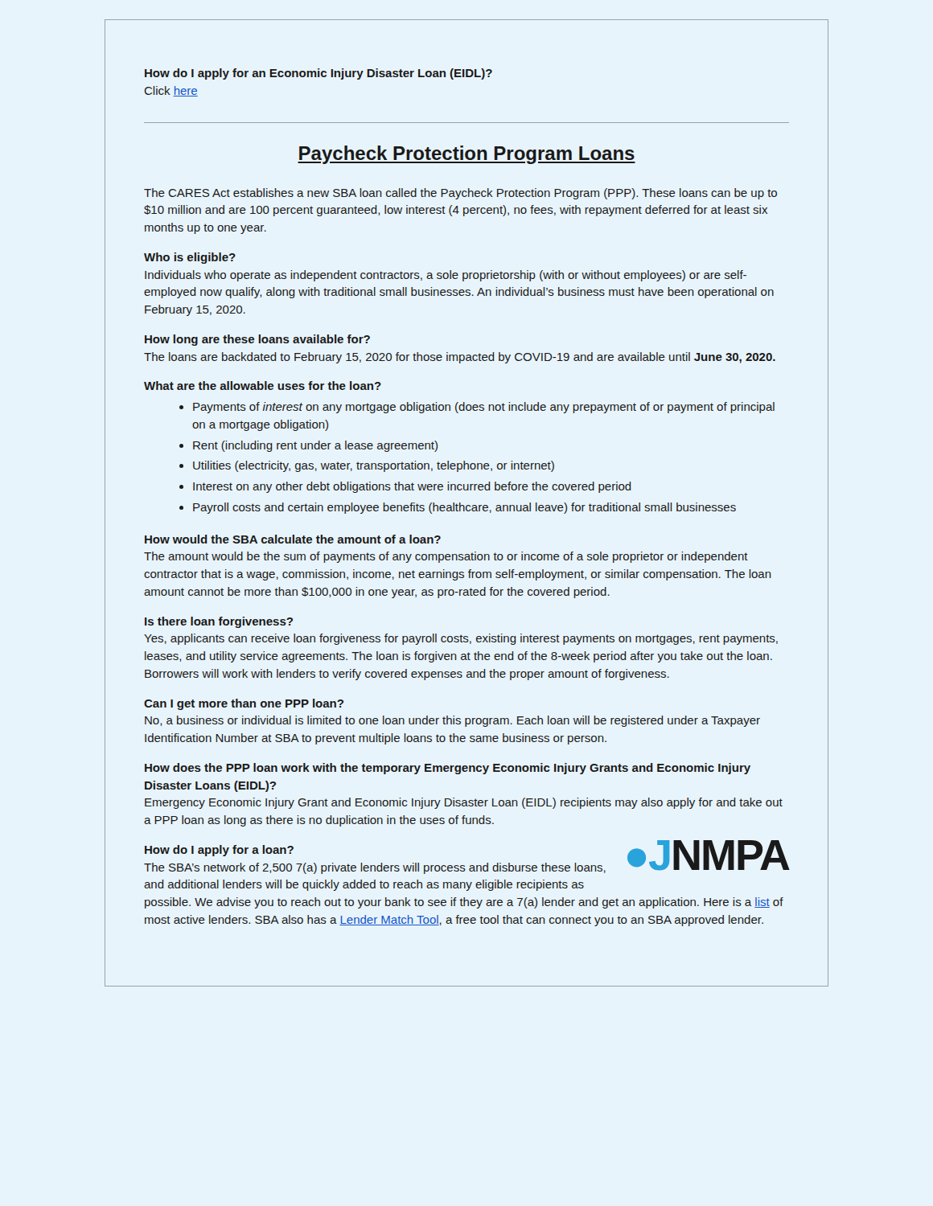How do I apply for an Economic Injury Disaster Loan (EIDL)?
Click here
Paycheck Protection Program Loans
The CARES Act establishes a new SBA loan called the Paycheck Protection Program (PPP). These loans can be up to $10 million and are 100 percent guaranteed, low interest (4 percent), no fees, with repayment deferred for at least six months up to one year.
Who is eligible?
Individuals who operate as independent contractors, a sole proprietorship (with or without employees) or are self-employed now qualify, along with traditional small businesses. An individual’s business must have been operational on February 15, 2020.
How long are these loans available for?
The loans are backdated to February 15, 2020 for those impacted by COVID-19 and are available until June 30, 2020.
What are the allowable uses for the loan?
Payments of interest on any mortgage obligation (does not include any prepayment of or payment of principal on a mortgage obligation)
Rent (including rent under a lease agreement)
Utilities (electricity, gas, water, transportation, telephone, or internet)
Interest on any other debt obligations that were incurred before the covered period
Payroll costs and certain employee benefits (healthcare, annual leave) for traditional small businesses
How would the SBA calculate the amount of a loan?
The amount would be the sum of payments of any compensation to or income of a sole proprietor or independent contractor that is a wage, commission, income, net earnings from self-employment, or similar compensation. The loan amount cannot be more than $100,000 in one year, as pro-rated for the covered period.
Is there loan forgiveness?
Yes, applicants can receive loan forgiveness for payroll costs, existing interest payments on mortgages, rent payments, leases, and utility service agreements. The loan is forgiven at the end of the 8-week period after you take out the loan. Borrowers will work with lenders to verify covered expenses and the proper amount of forgiveness.
Can I get more than one PPP loan?
No, a business or individual is limited to one loan under this program. Each loan will be registered under a Taxpayer Identification Number at SBA to prevent multiple loans to the same business or person.
How does the PPP loan work with the temporary Emergency Economic Injury Grants and Economic Injury Disaster Loans (EIDL)?
Emergency Economic Injury Grant and Economic Injury Disaster Loan (EIDL) recipients may also apply for and take out a PPP loan as long as there is no duplication in the uses of funds.
●JNMPA
How do I apply for a loan?
The SBA’s network of 2,500 7(a) private lenders will process and disburse these loans, and additional lenders will be quickly added to reach as many eligible recipients as possible. We advise you to reach out to your bank to see if they are a 7(a) lender and get an application. Here is a list of most active lenders. SBA also has a Lender Match Tool, a free tool that can connect you to an SBA approved lender.